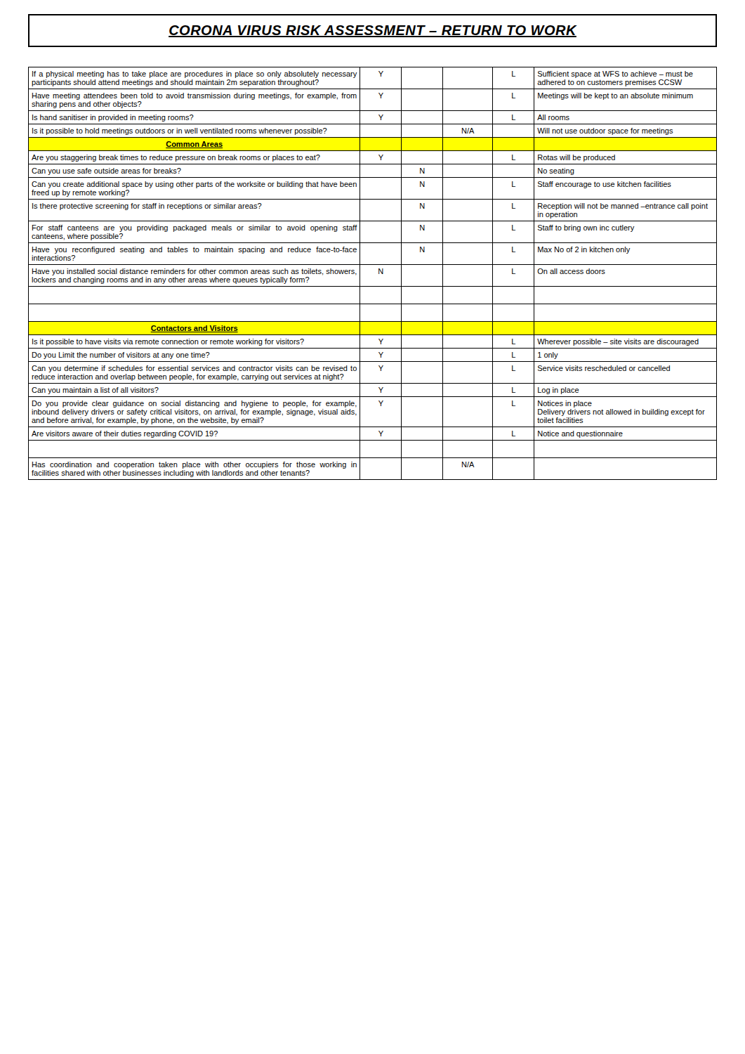CORONA VIRUS RISK ASSESSMENT – RETURN TO WORK
| If a physical meeting has to take place are procedures in place so only absolutely necessary participants should attend meetings and should maintain 2m separation throughout? | Y | | | L | Sufficient space at WFS to achieve – must be adhered to on customers premises CCSW |
| Have meeting attendees been told to avoid transmission during meetings, for example, from sharing pens and other objects? | Y | | | L | Meetings will be kept to an absolute minimum |
| Is hand sanitiser in provided in meeting rooms? | Y | | | L | All rooms |
| Is it possible to hold meetings outdoors or in well ventilated rooms whenever possible? | | | N/A | | Will not use outdoor space for meetings |
| Common Areas | | | | | |
| Are you staggering break times to reduce pressure on break rooms or places to eat? | Y | | | L | Rotas will be produced |
| Can you use safe outside areas for breaks? | | N | | | No seating |
| Can you create additional space by using other parts of the worksite or building that have been freed up by remote working? | | N | | L | Staff encourage to use kitchen facilities |
| Is there protective screening for staff in receptions or similar areas? | | N | | L | Reception will not be manned –entrance call point in operation |
| For staff canteens are you providing packaged meals or similar to avoid opening staff canteens, where possible? | | N | | L | Staff to bring own inc cutlery |
| Have you reconfigured seating and tables to maintain spacing and reduce face-to-face interactions? | | N | | L | Max No of 2 in kitchen only |
| Have you installed social distance reminders for other common areas such as toilets, showers, lockers and changing rooms and in any other areas where queues typically form? | N | | | L | On all access doors |
| Contactors and Visitors | | | | | |
| Is it possible to have visits via remote connection or remote working for visitors? | Y | | | L | Wherever possible – site visits are discouraged |
| Do you Limit the number of visitors at any one time? | Y | | | L | 1 only |
| Can you determine if schedules for essential services and contractor visits can be revised to reduce interaction and overlap between people, for example, carrying out services at night? | Y | | | L | Service visits rescheduled or cancelled |
| Can you maintain a list of all visitors? | Y | | | L | Log in place |
| Do you provide clear guidance on social distancing and hygiene to people, for example, inbound delivery drivers or safety critical visitors, on arrival, for example, signage, visual aids, and before arrival, for example, by phone, on the website, by email? | Y | | | L | Notices in place Delivery drivers not allowed in building except for toilet facilities |
| Are visitors aware of their duties regarding COVID 19? | Y | | | L | Notice and questionnaire |
| Has coordination and cooperation taken place with other occupiers for those working in facilities shared with other businesses including with landlords and other tenants? | | | N/A | | |